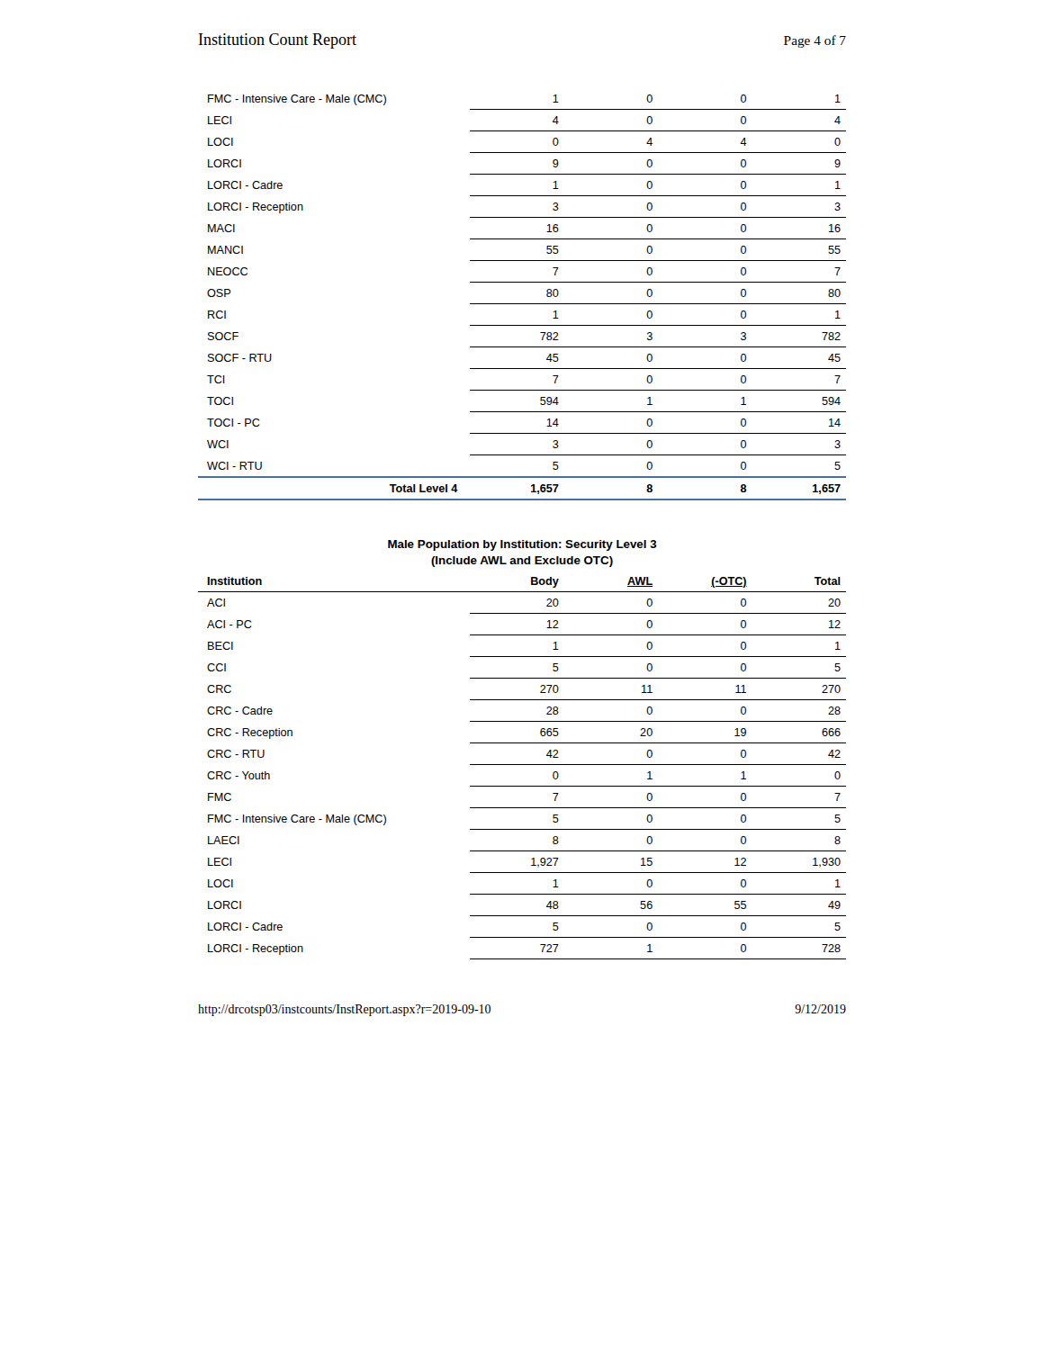Institution Count Report
Page 4 of 7
| FMC - Intensive Care - Male (CMC) | 1 | 0 | 0 | 1 |
| LECI | 4 | 0 | 0 | 4 |
| LOCI | 0 | 4 | 4 | 0 |
| LORCI | 9 | 0 | 0 | 9 |
| LORCI - Cadre | 1 | 0 | 0 | 1 |
| LORCI - Reception | 3 | 0 | 0 | 3 |
| MACI | 16 | 0 | 0 | 16 |
| MANCI | 55 | 0 | 0 | 55 |
| NEOCC | 7 | 0 | 0 | 7 |
| OSP | 80 | 0 | 0 | 80 |
| RCI | 1 | 0 | 0 | 1 |
| SOCF | 782 | 3 | 3 | 782 |
| SOCF - RTU | 45 | 0 | 0 | 45 |
| TCI | 7 | 0 | 0 | 7 |
| TOCI | 594 | 1 | 1 | 594 |
| TOCI - PC | 14 | 0 | 0 | 14 |
| WCI | 3 | 0 | 0 | 3 |
| WCI - RTU | 5 | 0 | 0 | 5 |
| Total Level 4 | 1,657 | 8 | 8 | 1,657 |
Male Population by Institution: Security Level 3
(Include AWL and Exclude OTC)
| Institution | Body | AWL | (-OTC) | Total |
| --- | --- | --- | --- | --- |
| ACI | 20 | 0 | 0 | 20 |
| ACI - PC | 12 | 0 | 0 | 12 |
| BECI | 1 | 0 | 0 | 1 |
| CCI | 5 | 0 | 0 | 5 |
| CRC | 270 | 11 | 11 | 270 |
| CRC - Cadre | 28 | 0 | 0 | 28 |
| CRC - Reception | 665 | 20 | 19 | 666 |
| CRC - RTU | 42 | 0 | 0 | 42 |
| CRC - Youth | 0 | 1 | 1 | 0 |
| FMC | 7 | 0 | 0 | 7 |
| FMC - Intensive Care - Male (CMC) | 5 | 0 | 0 | 5 |
| LAECI | 8 | 0 | 0 | 8 |
| LECI | 1,927 | 15 | 12 | 1,930 |
| LOCI | 1 | 0 | 0 | 1 |
| LORCI | 48 | 56 | 55 | 49 |
| LORCI - Cadre | 5 | 0 | 0 | 5 |
| LORCI - Reception | 727 | 1 | 0 | 728 |
http://drcotsp03/instcounts/InstReport.aspx?r=2019-09-10
9/12/2019